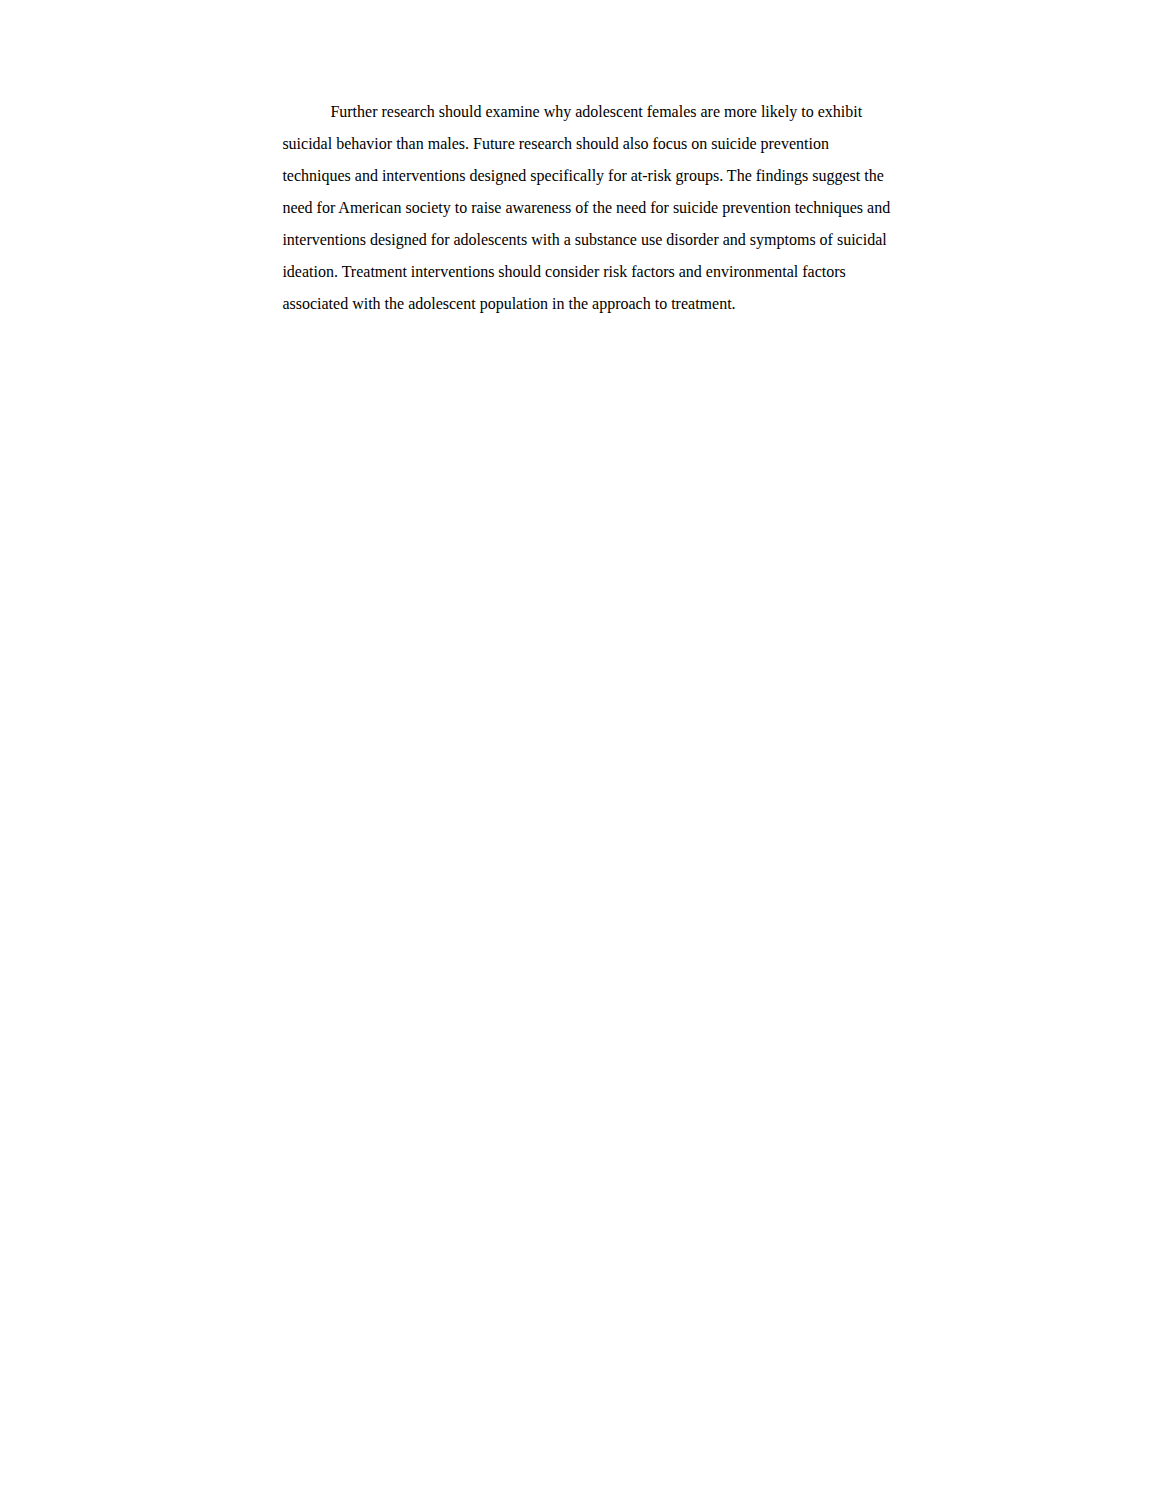Further research should examine why adolescent females are more likely to exhibit suicidal behavior than males. Future research should also focus on suicide prevention techniques and interventions designed specifically for at-risk groups. The findings suggest the need for American society to raise awareness of the need for suicide prevention techniques and interventions designed for adolescents with a substance use disorder and symptoms of suicidal ideation. Treatment interventions should consider risk factors and environmental factors associated with the adolescent population in the approach to treatment.